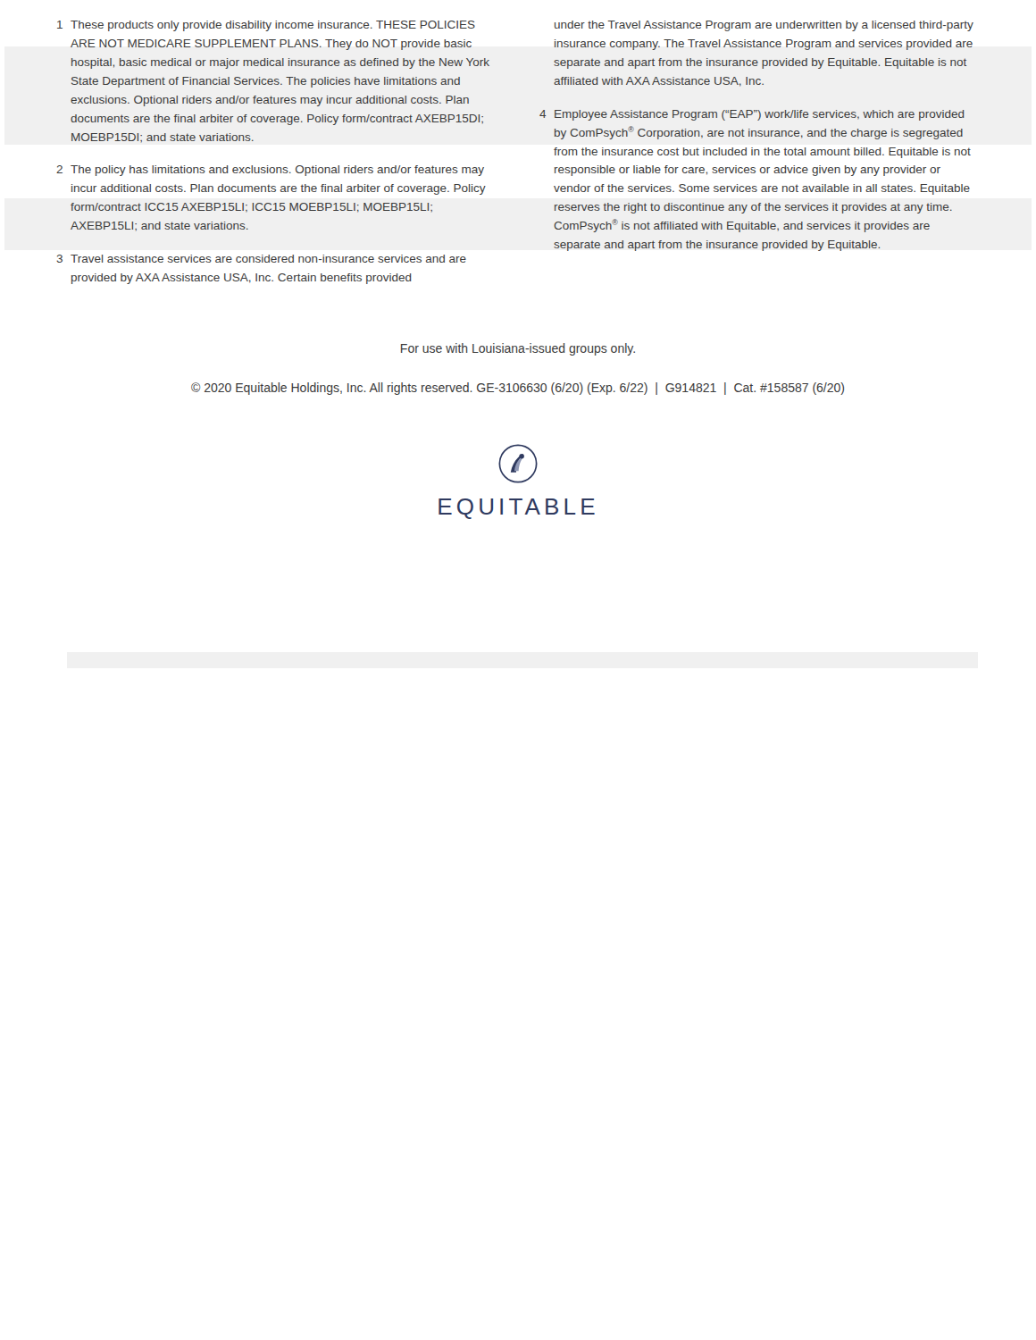1
These products only provide disability income insurance. THESE POLICIES ARE NOT MEDICARE SUPPLEMENT PLANS. They do NOT provide basic hospital, basic medical or major medical insurance as defined by the New York State Department of Financial Services. The policies have limitations and exclusions. Optional riders and/or features may incur additional costs. Plan documents are the final arbiter of coverage. Policy form/contract AXEBP15DI; MOEBP15DI; and state variations.
2
The policy has limitations and exclusions. Optional riders and/or features may incur additional costs. Plan documents are the final arbiter of coverage. Policy form/contract ICC15 AXEBP15LI; ICC15 MOEBP15LI; MOEBP15LI; AXEBP15LI; and state variations.
3
Travel assistance services are considered non-insurance services and are provided by AXA Assistance USA, Inc. Certain benefits provided
under the Travel Assistance Program are underwritten by a licensed third-party insurance company. The Travel Assistance Program and services provided are separate and apart from the insurance provided by Equitable. Equitable is not affiliated with AXA Assistance USA, Inc.
4
Employee Assistance Program (“EAP”) work/life services, which are provided by ComPsych® Corporation, are not insurance, and the charge is segregated from the insurance cost but included in the total amount billed. Equitable is not responsible or liable for care, services or advice given by any provider or vendor of the services. Some services are not available in all states. Equitable reserves the right to discontinue any of the services it provides at any time. ComPsych® is not affiliated with Equitable, and services it provides are separate and apart from the insurance provided by Equitable.
For use with Louisiana-issued groups only.
© 2020 Equitable Holdings, Inc. All rights reserved. GE-3106630 (6/20) (Exp. 6/22) | G914821 | Cat. #158587 (6/20)
EQUITABLE